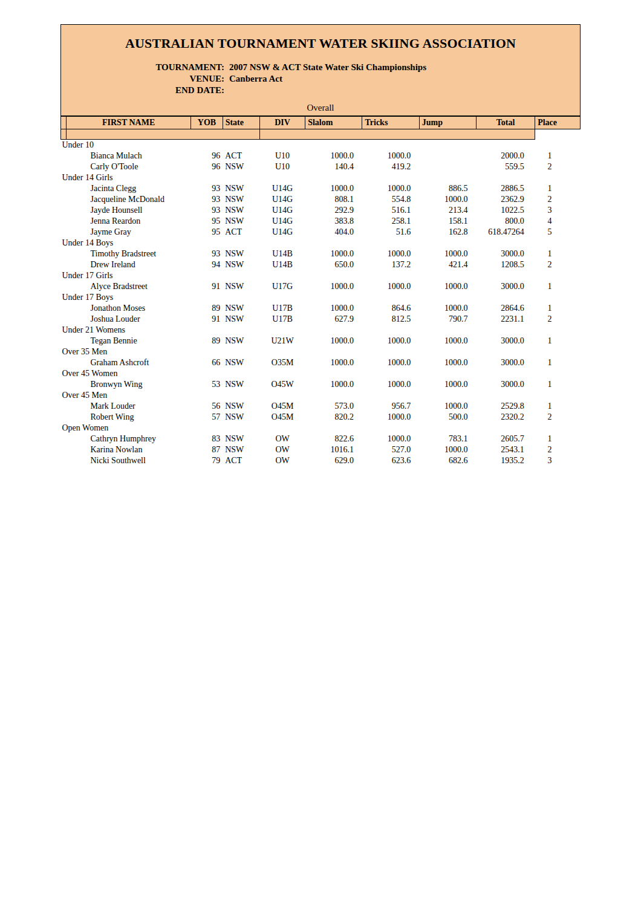AUSTRALIAN TOURNAMENT WATER SKIING ASSOCIATION
TOURNAMENT: 2007 NSW & ACT State Water Ski Championships
VENUE: Canberra Act
END DATE:
Overall
| | FIRST NAME | YOB | State | DIV | Slalom | Tricks | Jump | Total | Place |
| --- | --- | --- | --- | --- | --- | --- | --- | --- | --- |
| Under 10 | | | | | | | | |
| | Bianca Mulach | 96 | ACT | U10 | 1000.0 | 1000.0 | | 2000.0 | 1 |
| | Carly O'Toole | 96 | NSW | U10 | 140.4 | 419.2 | | 559.5 | 2 |
| Under 14 Girls | | | | | | | | |
| | Jacinta Clegg | 93 | NSW | U14G | 1000.0 | 1000.0 | 886.5 | 2886.5 | 1 |
| | Jacqueline McDonald | 93 | NSW | U14G | 808.1 | 554.8 | 1000.0 | 2362.9 | 2 |
| | Jayde Hounsell | 93 | NSW | U14G | 292.9 | 516.1 | 213.4 | 1022.5 | 3 |
| | Jenna Reardon | 95 | NSW | U14G | 383.8 | 258.1 | 158.1 | 800.0 | 4 |
| | Jayme Gray | 95 | ACT | U14G | 404.0 | 51.6 | 162.8 | 618.47264 | 5 |
| Under 14 Boys | | | | | | | | |
| | Timothy Bradstreet | 93 | NSW | U14B | 1000.0 | 1000.0 | 1000.0 | 3000.0 | 1 |
| | Drew Ireland | 94 | NSW | U14B | 650.0 | 137.2 | 421.4 | 1208.5 | 2 |
| Under 17 Girls | | | | | | | | |
| | Alyce Bradstreet | 91 | NSW | U17G | 1000.0 | 1000.0 | 1000.0 | 3000.0 | 1 |
| Under 17 Boys | | | | | | | | |
| | Jonathon Moses | 89 | NSW | U17B | 1000.0 | 864.6 | 1000.0 | 2864.6 | 1 |
| | Joshua Louder | 91 | NSW | U17B | 627.9 | 812.5 | 790.7 | 2231.1 | 2 |
| Under 21 Womens | | | | | | | | |
| | Tegan Bennie | 89 | NSW | U21W | 1000.0 | 1000.0 | 1000.0 | 3000.0 | 1 |
| Over 35 Men | | | | | | | | |
| | Graham Ashcroft | 66 | NSW | O35M | 1000.0 | 1000.0 | 1000.0 | 3000.0 | 1 |
| Over 45 Women | | | | | | | | |
| | Bronwyn Wing | 53 | NSW | O45W | 1000.0 | 1000.0 | 1000.0 | 3000.0 | 1 |
| Over 45 Men | | | | | | | | |
| | Mark Louder | 56 | NSW | O45M | 573.0 | 956.7 | 1000.0 | 2529.8 | 1 |
| | Robert Wing | 57 | NSW | O45M | 820.2 | 1000.0 | 500.0 | 2320.2 | 2 |
| Open Women | | | | | | | | |
| | Cathryn Humphrey | 83 | NSW | OW | 822.6 | 1000.0 | 783.1 | 2605.7 | 1 |
| | Karina Nowlan | 87 | NSW | OW | 1016.1 | 527.0 | 1000.0 | 2543.1 | 2 |
| | Nicki Southwell | 79 | ACT | OW | 629.0 | 623.6 | 682.6 | 1935.2 | 3 |